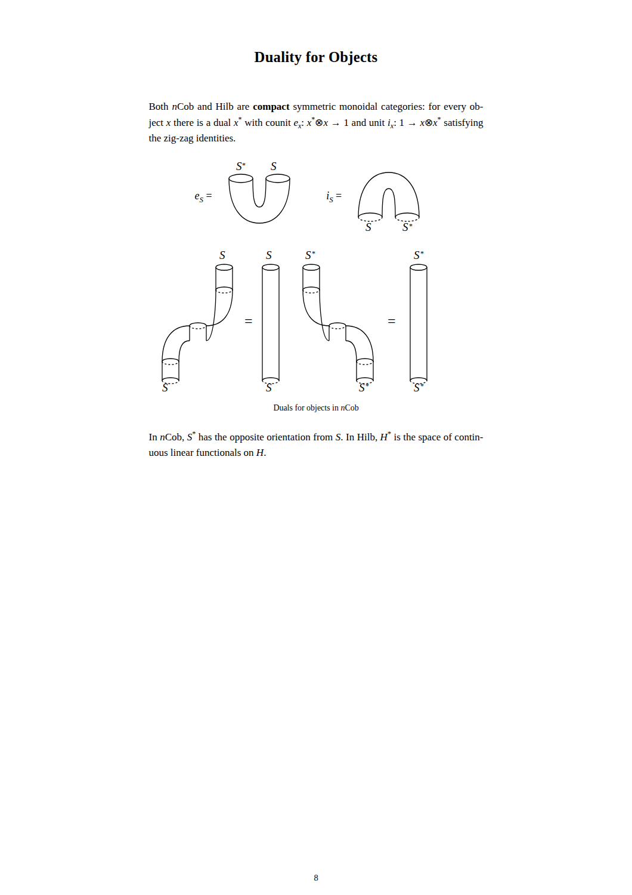Duality for Objects
Both nCob and Hilb are compact symmetric monoidal categories: for every object x there is a dual x* with counit ex: x*⊗x → 1 and unit ix: 1 → x⊗x* satisfying the zig-zag identities.
eS = S * S iS = S S *
S S = S S S * S * = S * S *
Duals for objects in nCob
In nCob, S* has the opposite orientation from S. In Hilb, H* is the space of continuous linear functionals on H.
8